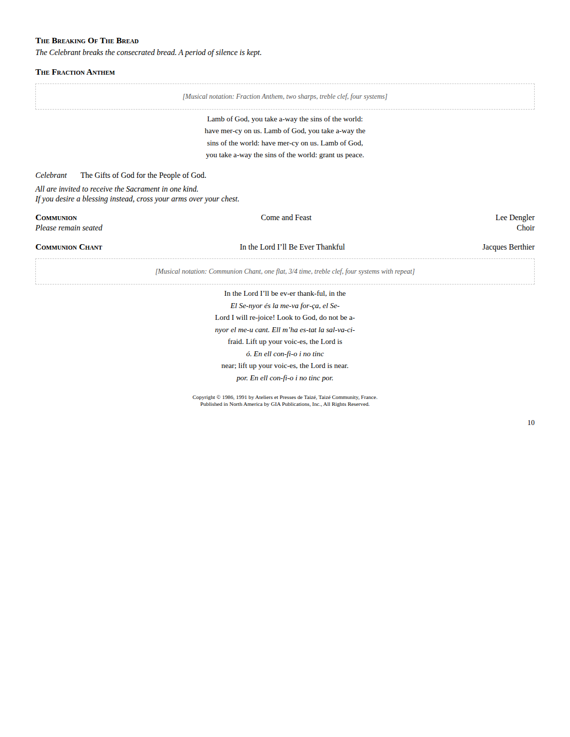The Breaking Of The Bread
The Celebrant breaks the consecrated bread. A period of silence is kept.
The Fraction Anthem
[Musical notation: Fraction Anthem, two sharps, treble clef, four systems]
Lamb of God, you take a‑way the sins of the world: have mer‑cy on us. Lamb of God, you take a‑way the sins of the world: have mer‑cy on us. Lamb of God, you take a‑way the sins of the world: grant us peace.
Celebrant The Gifts of God for the People of God.
All are invited to receive the Sacrament in one kind.
If you desire a blessing instead, cross your arms over your chest.
Communion
Come and Feast
Lee Dengler
Please remain seated
Choir
Communion Chant
In the Lord I’ll Be Ever Thankful
Jacques Berthier
[Musical notation: Communion Chant, one flat, 3/4 time, treble clef, four systems with repeat]
In the Lord I’ll be ev‑er thank‑ful, in the El Se‑nyor és la me‑va for‑ça, el Se‑ Lord I will re‑joice! Look to God, do not be a‑ nyor el me‑u cant. Ell m’ha es‑tat la sal‑va‑ci‑ fraid. Lift up your voic‑es, the Lord is ó. En ell con‑fi‑o i no tinc near; lift up your voic‑es, the Lord is near. por. En ell con‑fi‑o i no tinc por.
Copyright © 1986, 1991 by Ateliers et Presses de Taizé, Taizé Community, France.
Published in North America by GIA Publications, Inc., All Rights Reserved.
10